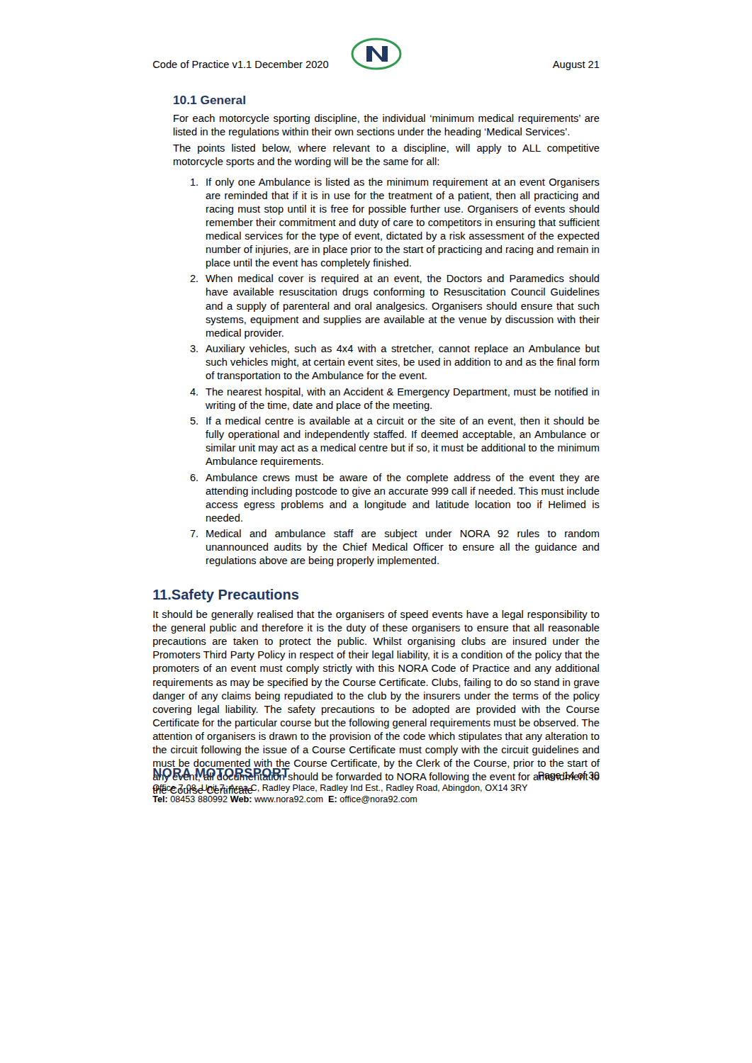Code of Practice v1.1 December 2020
August 21
10.1 General
For each motorcycle sporting discipline, the individual ‘minimum medical requirements’ are listed in the regulations within their own sections under the heading ‘Medical Services’.
The points listed below, where relevant to a discipline, will apply to ALL competitive motorcycle sports and the wording will be the same for all:
If only one Ambulance is listed as the minimum requirement at an event Organisers are reminded that if it is in use for the treatment of a patient, then all practicing and racing must stop until it is free for possible further use. Organisers of events should remember their commitment and duty of care to competitors in ensuring that sufficient medical services for the type of event, dictated by a risk assessment of the expected number of injuries, are in place prior to the start of practicing and racing and remain in place until the event has completely finished.
When medical cover is required at an event, the Doctors and Paramedics should have available resuscitation drugs conforming to Resuscitation Council Guidelines and a supply of parenteral and oral analgesics. Organisers should ensure that such systems, equipment and supplies are available at the venue by discussion with their medical provider.
Auxiliary vehicles, such as 4x4 with a stretcher, cannot replace an Ambulance but such vehicles might, at certain event sites, be used in addition to and as the final form of transportation to the Ambulance for the event.
The nearest hospital, with an Accident & Emergency Department, must be notified in writing of the time, date and place of the meeting.
If a medical centre is available at a circuit or the site of an event, then it should be fully operational and independently staffed. If deemed acceptable, an Ambulance or similar unit may act as a medical centre but if so, it must be additional to the minimum Ambulance requirements.
Ambulance crews must be aware of the complete address of the event they are attending including postcode to give an accurate 999 call if needed. This must include access egress problems and a longitude and latitude location too if Helimed is needed.
Medical and ambulance staff are subject under NORA 92 rules to random unannounced audits by the Chief Medical Officer to ensure all the guidance and regulations above are being properly implemented.
11.Safety Precautions
It should be generally realised that the organisers of speed events have a legal responsibility to the general public and therefore it is the duty of these organisers to ensure that all reasonable precautions are taken to protect the public. Whilst organising clubs are insured under the Promoters Third Party Policy in respect of their legal liability, it is a condition of the policy that the promoters of an event must comply strictly with this NORA Code of Practice and any additional requirements as may be specified by the Course Certificate. Clubs, failing to do so stand in grave danger of any claims being repudiated to the club by the insurers under the terms of the policy covering legal liability. The safety precautions to be adopted are provided with the Course Certificate for the particular course but the following general requirements must be observed. The attention of organisers is drawn to the provision of the code which stipulates that any alteration to the circuit following the issue of a Course Certificate must comply with the circuit guidelines and must be documented with the Course Certificate, by the Clerk of the Course, prior to the start of any event, all documentation should be forwarded to NORA following the event for amendment to the Course Certificate
NORA MOTORSPORT
Page 14 of 30
Office 7-08, Unit 7, Area C, Radley Place, Radley Ind Est., Radley Road, Abingdon, OX14 3RY
Tel: 08453 880992 Web: www.nora92.com E: office@nora92.com